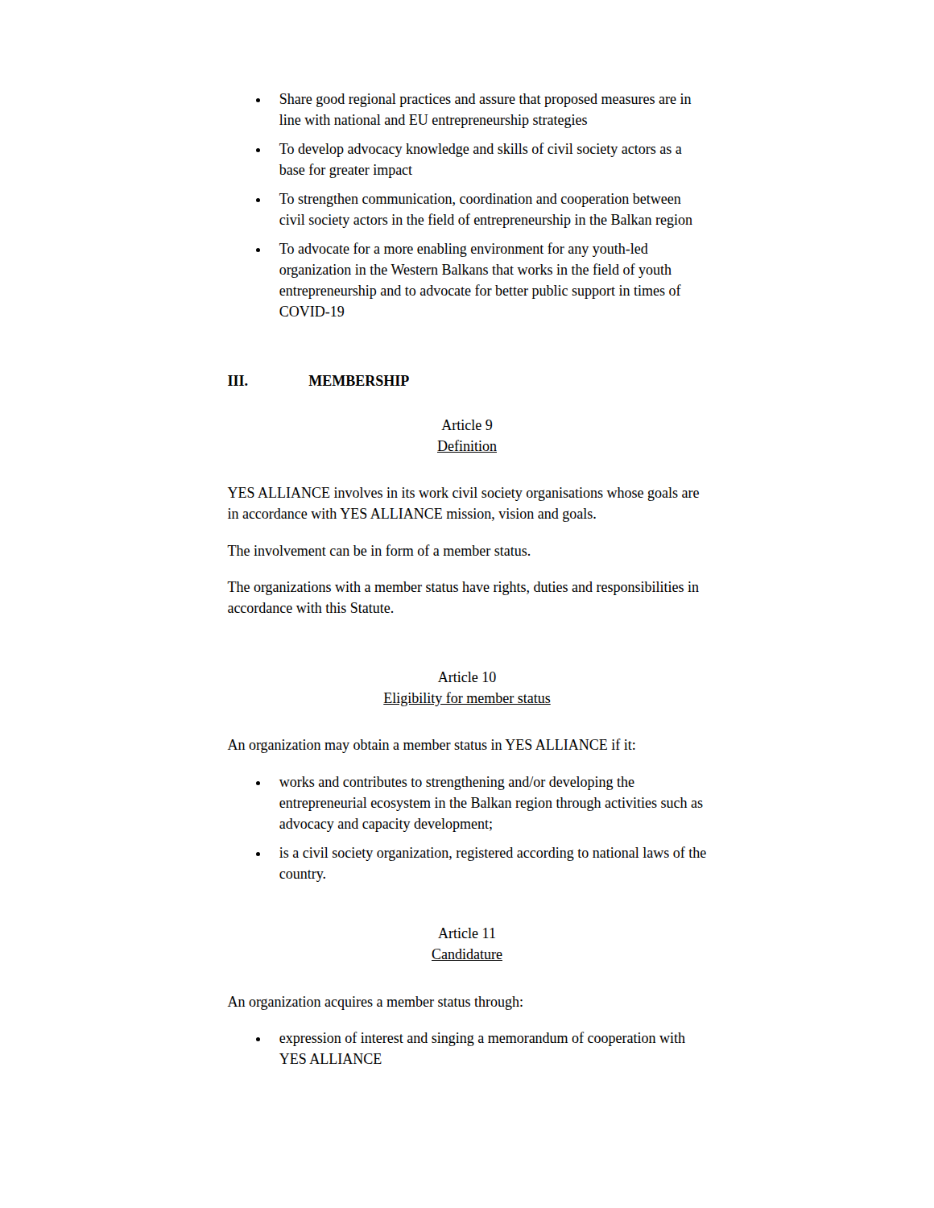Share good regional practices and assure that proposed measures are in line with national and EU entrepreneurship strategies
To develop advocacy knowledge and skills of civil society actors as a base for greater impact
To strengthen communication, coordination and cooperation between civil society actors in the field of entrepreneurship in the Balkan region
To advocate for a more enabling environment for any youth-led organization in the Western Balkans that works in the field of youth entrepreneurship and to advocate for better public support in times of COVID-19
III. MEMBERSHIP
Article 9 Definition
YES ALLIANCE involves in its work civil society organisations whose goals are in accordance with YES ALLIANCE mission, vision and goals.
The involvement can be in form of a member status.
The organizations with a member status have rights, duties and responsibilities in accordance with this Statute.
Article 10 Eligibility for member status
An organization may obtain a member status in YES ALLIANCE if it:
works and contributes to strengthening and/or developing the entrepreneurial ecosystem in the Balkan region through activities such as advocacy and capacity development;
is a civil society organization, registered according to national laws of the country.
Article 11 Candidature
An organization acquires a member status through:
expression of interest and singing a memorandum of cooperation with YES ALLIANCE